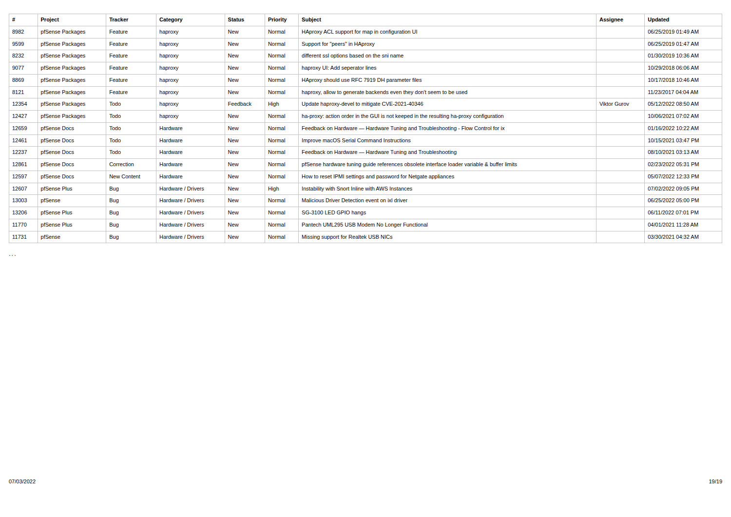| # | Project | Tracker | Category | Status | Priority | Subject | Assignee | Updated |
| --- | --- | --- | --- | --- | --- | --- | --- | --- |
| 8982 | pfSense Packages | Feature | haproxy | New | Normal | HAproxy ACL support for map in configuration UI | | 06/25/2019 01:49 AM |
| 9599 | pfSense Packages | Feature | haproxy | New | Normal | Support for "peers" in HAproxy | | 06/25/2019 01:47 AM |
| 8232 | pfSense Packages | Feature | haproxy | New | Normal | different ssl options based on the sni name | | 01/30/2019 10:36 AM |
| 9077 | pfSense Packages | Feature | haproxy | New | Normal | haproxy UI: Add seperator lines | | 10/29/2018 06:06 AM |
| 8869 | pfSense Packages | Feature | haproxy | New | Normal | HAproxy should use RFC 7919 DH parameter files | | 10/17/2018 10:46 AM |
| 8121 | pfSense Packages | Feature | haproxy | New | Normal | haproxy, allow to generate backends even they don't seem to be used | | 11/23/2017 04:04 AM |
| 12354 | pfSense Packages | Todo | haproxy | Feedback | High | Update haproxy-devel to mitigate CVE-2021-40346 | Viktor Gurov | 05/12/2022 08:50 AM |
| 12427 | pfSense Packages | Todo | haproxy | New | Normal | ha-proxy: action order in the GUI is not keeped in the resulting ha-proxy configuration | | 10/06/2021 07:02 AM |
| 12659 | pfSense Docs | Todo | Hardware | New | Normal | Feedback on Hardware — Hardware Tuning and Troubleshooting - Flow Control for ix | | 01/16/2022 10:22 AM |
| 12461 | pfSense Docs | Todo | Hardware | New | Normal | Improve macOS Serial Command Instructions | | 10/15/2021 03:47 PM |
| 12237 | pfSense Docs | Todo | Hardware | New | Normal | Feedback on Hardware — Hardware Tuning and Troubleshooting | | 08/10/2021 03:13 AM |
| 12861 | pfSense Docs | Correction | Hardware | New | Normal | pfSense hardware tuning guide references obsolete interface loader variable & buffer limits | | 02/23/2022 05:31 PM |
| 12597 | pfSense Docs | New Content | Hardware | New | Normal | How to reset IPMI settings and password for Netgate appliances | | 05/07/2022 12:33 PM |
| 12607 | pfSense Plus | Bug | Hardware / Drivers | New | High | Instability with Snort Inline with AWS Instances | | 07/02/2022 09:05 PM |
| 13003 | pfSense | Bug | Hardware / Drivers | New | Normal | Malicious Driver Detection event on ixl driver | | 06/25/2022 05:00 PM |
| 13206 | pfSense Plus | Bug | Hardware / Drivers | New | Normal | SG-3100 LED GPIO hangs | | 06/11/2022 07:01 PM |
| 11770 | pfSense Plus | Bug | Hardware / Drivers | New | Normal | Pantech UML295 USB Modem No Longer Functional | | 04/01/2021 11:28 AM |
| 11731 | pfSense | Bug | Hardware / Drivers | New | Normal | Missing support for Realtek USB NICs | | 03/30/2021 04:32 AM |
...
07/03/2022 19/19